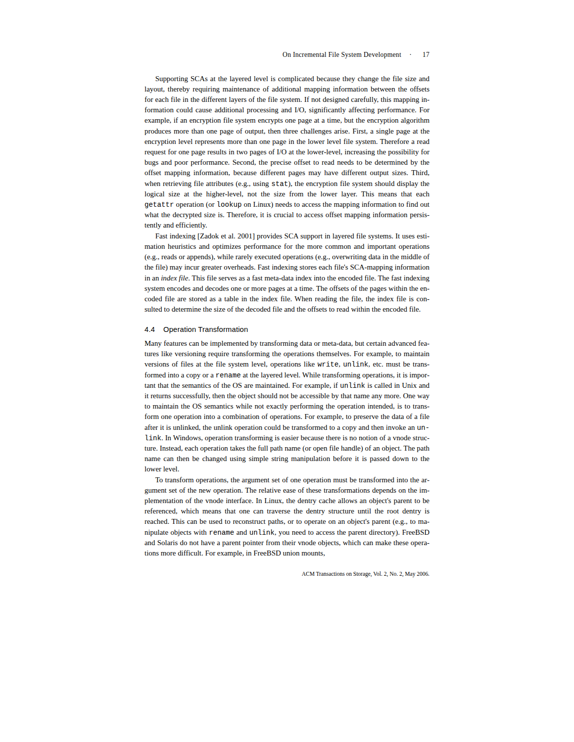On Incremental File System Development·17
Supporting SCAs at the layered level is complicated because they change the file size and layout, thereby requiring maintenance of additional mapping information between the offsets for each file in the different layers of the file system. If not designed carefully, this mapping information could cause additional processing and I/O, significantly affecting performance. For example, if an encryption file system encrypts one page at a time, but the encryption algorithm produces more than one page of output, then three challenges arise. First, a single page at the encryption level represents more than one page in the lower level file system. Therefore a read request for one page results in two pages of I/O at the lower-level, increasing the possibility for bugs and poor performance. Second, the precise offset to read needs to be determined by the offset mapping information, because different pages may have different output sizes. Third, when retrieving file attributes (e.g., using stat), the encryption file system should display the logical size at the higher-level, not the size from the lower layer. This means that each getattr operation (or lookup on Linux) needs to access the mapping information to find out what the decrypted size is. Therefore, it is crucial to access offset mapping information persistently and efficiently.
Fast indexing [Zadok et al. 2001] provides SCA support in layered file systems. It uses estimation heuristics and optimizes performance for the more common and important operations (e.g., reads or appends), while rarely executed operations (e.g., overwriting data in the middle of the file) may incur greater overheads. Fast indexing stores each file's SCA-mapping information in an index file. This file serves as a fast meta-data index into the encoded file. The fast indexing system encodes and decodes one or more pages at a time. The offsets of the pages within the encoded file are stored as a table in the index file. When reading the file, the index file is consulted to determine the size of the decoded file and the offsets to read within the encoded file.
4.4 Operation Transformation
Many features can be implemented by transforming data or meta-data, but certain advanced features like versioning require transforming the operations themselves. For example, to maintain versions of files at the file system level, operations like write, unlink, etc. must be transformed into a copy or a rename at the layered level. While transforming operations, it is important that the semantics of the OS are maintained. For example, if unlink is called in Unix and it returns successfully, then the object should not be accessible by that name any more. One way to maintain the OS semantics while not exactly performing the operation intended, is to transform one operation into a combination of operations. For example, to preserve the data of a file after it is unlinked, the unlink operation could be transformed to a copy and then invoke an unlink. In Windows, operation transforming is easier because there is no notion of a vnode structure. Instead, each operation takes the full path name (or open file handle) of an object. The path name can then be changed using simple string manipulation before it is passed down to the lower level.
To transform operations, the argument set of one operation must be transformed into the argument set of the new operation. The relative ease of these transformations depends on the implementation of the vnode interface. In Linux, the dentry cache allows an object's parent to be referenced, which means that one can traverse the dentry structure until the root dentry is reached. This can be used to reconstruct paths, or to operate on an object's parent (e.g., to manipulate objects with rename and unlink, you need to access the parent directory). FreeBSD and Solaris do not have a parent pointer from their vnode objects, which can make these operations more difficult. For example, in FreeBSD union mounts,
ACM Transactions on Storage, Vol. 2, No. 2, May 2006.